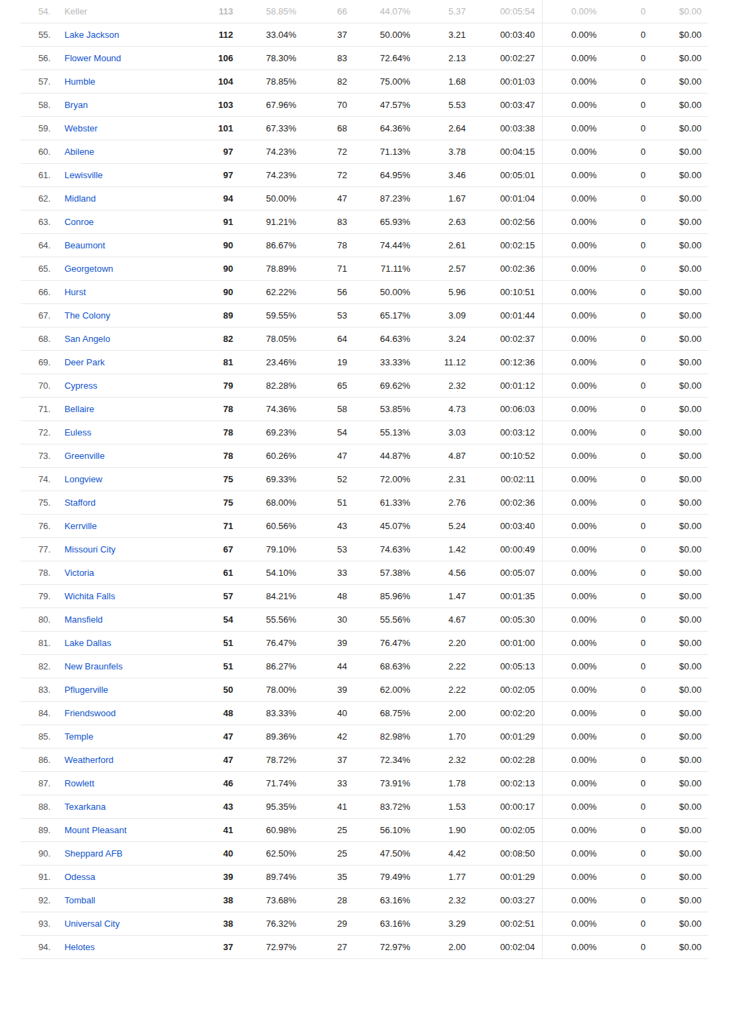| 54. | Keller | 113 | 58.85% | 66 | 44.07% | 5.37 | 00:05:54 | 0.00% | 0 | $0.00 |
| 55. | Lake Jackson | 112 | 33.04% | 37 | 50.00% | 3.21 | 00:03:40 | 0.00% | 0 | $0.00 |
| 56. | Flower Mound | 106 | 78.30% | 83 | 72.64% | 2.13 | 00:02:27 | 0.00% | 0 | $0.00 |
| 57. | Humble | 104 | 78.85% | 82 | 75.00% | 1.68 | 00:01:03 | 0.00% | 0 | $0.00 |
| 58. | Bryan | 103 | 67.96% | 70 | 47.57% | 5.53 | 00:03:47 | 0.00% | 0 | $0.00 |
| 59. | Webster | 101 | 67.33% | 68 | 64.36% | 2.64 | 00:03:38 | 0.00% | 0 | $0.00 |
| 60. | Abilene | 97 | 74.23% | 72 | 71.13% | 3.78 | 00:04:15 | 0.00% | 0 | $0.00 |
| 61. | Lewisville | 97 | 74.23% | 72 | 64.95% | 3.46 | 00:05:01 | 0.00% | 0 | $0.00 |
| 62. | Midland | 94 | 50.00% | 47 | 87.23% | 1.67 | 00:01:04 | 0.00% | 0 | $0.00 |
| 63. | Conroe | 91 | 91.21% | 83 | 65.93% | 2.63 | 00:02:56 | 0.00% | 0 | $0.00 |
| 64. | Beaumont | 90 | 86.67% | 78 | 74.44% | 2.61 | 00:02:15 | 0.00% | 0 | $0.00 |
| 65. | Georgetown | 90 | 78.89% | 71 | 71.11% | 2.57 | 00:02:36 | 0.00% | 0 | $0.00 |
| 66. | Hurst | 90 | 62.22% | 56 | 50.00% | 5.96 | 00:10:51 | 0.00% | 0 | $0.00 |
| 67. | The Colony | 89 | 59.55% | 53 | 65.17% | 3.09 | 00:01:44 | 0.00% | 0 | $0.00 |
| 68. | San Angelo | 82 | 78.05% | 64 | 64.63% | 3.24 | 00:02:37 | 0.00% | 0 | $0.00 |
| 69. | Deer Park | 81 | 23.46% | 19 | 33.33% | 11.12 | 00:12:36 | 0.00% | 0 | $0.00 |
| 70. | Cypress | 79 | 82.28% | 65 | 69.62% | 2.32 | 00:01:12 | 0.00% | 0 | $0.00 |
| 71. | Bellaire | 78 | 74.36% | 58 | 53.85% | 4.73 | 00:06:03 | 0.00% | 0 | $0.00 |
| 72. | Euless | 78 | 69.23% | 54 | 55.13% | 3.03 | 00:03:12 | 0.00% | 0 | $0.00 |
| 73. | Greenville | 78 | 60.26% | 47 | 44.87% | 4.87 | 00:10:52 | 0.00% | 0 | $0.00 |
| 74. | Longview | 75 | 69.33% | 52 | 72.00% | 2.31 | 00:02:11 | 0.00% | 0 | $0.00 |
| 75. | Stafford | 75 | 68.00% | 51 | 61.33% | 2.76 | 00:02:36 | 0.00% | 0 | $0.00 |
| 76. | Kerrville | 71 | 60.56% | 43 | 45.07% | 5.24 | 00:03:40 | 0.00% | 0 | $0.00 |
| 77. | Missouri City | 67 | 79.10% | 53 | 74.63% | 1.42 | 00:00:49 | 0.00% | 0 | $0.00 |
| 78. | Victoria | 61 | 54.10% | 33 | 57.38% | 4.56 | 00:05:07 | 0.00% | 0 | $0.00 |
| 79. | Wichita Falls | 57 | 84.21% | 48 | 85.96% | 1.47 | 00:01:35 | 0.00% | 0 | $0.00 |
| 80. | Mansfield | 54 | 55.56% | 30 | 55.56% | 4.67 | 00:05:30 | 0.00% | 0 | $0.00 |
| 81. | Lake Dallas | 51 | 76.47% | 39 | 76.47% | 2.20 | 00:01:00 | 0.00% | 0 | $0.00 |
| 82. | New Braunfels | 51 | 86.27% | 44 | 68.63% | 2.22 | 00:05:13 | 0.00% | 0 | $0.00 |
| 83. | Pflugerville | 50 | 78.00% | 39 | 62.00% | 2.22 | 00:02:05 | 0.00% | 0 | $0.00 |
| 84. | Friendswood | 48 | 83.33% | 40 | 68.75% | 2.00 | 00:02:20 | 0.00% | 0 | $0.00 |
| 85. | Temple | 47 | 89.36% | 42 | 82.98% | 1.70 | 00:01:29 | 0.00% | 0 | $0.00 |
| 86. | Weatherford | 47 | 78.72% | 37 | 72.34% | 2.32 | 00:02:28 | 0.00% | 0 | $0.00 |
| 87. | Rowlett | 46 | 71.74% | 33 | 73.91% | 1.78 | 00:02:13 | 0.00% | 0 | $0.00 |
| 88. | Texarkana | 43 | 95.35% | 41 | 83.72% | 1.53 | 00:00:17 | 0.00% | 0 | $0.00 |
| 89. | Mount Pleasant | 41 | 60.98% | 25 | 56.10% | 1.90 | 00:02:05 | 0.00% | 0 | $0.00 |
| 90. | Sheppard AFB | 40 | 62.50% | 25 | 47.50% | 4.42 | 00:08:50 | 0.00% | 0 | $0.00 |
| 91. | Odessa | 39 | 89.74% | 35 | 79.49% | 1.77 | 00:01:29 | 0.00% | 0 | $0.00 |
| 92. | Tomball | 38 | 73.68% | 28 | 63.16% | 2.32 | 00:03:27 | 0.00% | 0 | $0.00 |
| 93. | Universal City | 38 | 76.32% | 29 | 63.16% | 3.29 | 00:02:51 | 0.00% | 0 | $0.00 |
| 94. | Helotes | 37 | 72.97% | 27 | 72.97% | 2.00 | 00:02:04 | 0.00% | 0 | $0.00 |